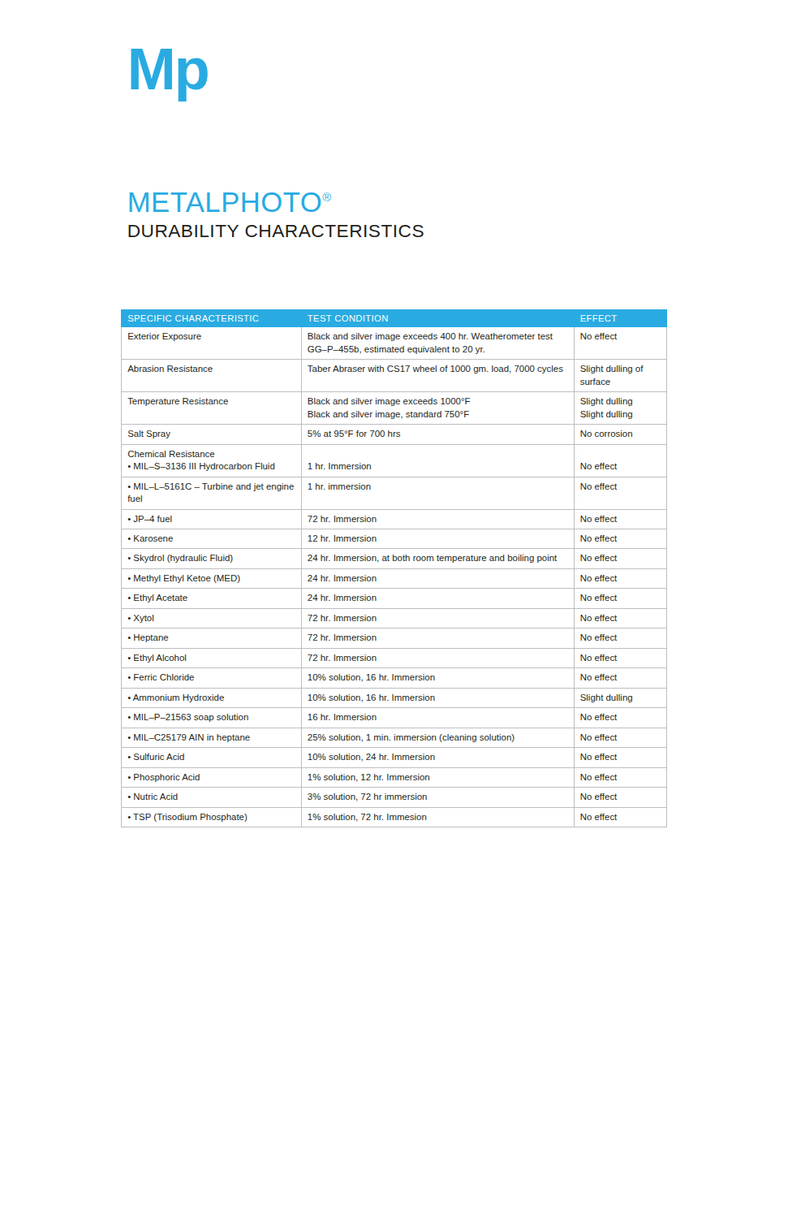Mp
METALPHOTO®
DURABILITY CHARACTERISTICS
| SPECIFIC CHARACTERISTIC | TEST CONDITION | EFFECT |
| --- | --- | --- |
| Exterior Exposure | Black and silver image exceeds 400 hr. Weatherometer test GG–P–455b, estimated equivalent to 20 yr. | No effect |
| Abrasion Resistance | Taber Abraser with CS17 wheel of 1000 gm. load, 7000 cycles | Slight dulling of surface |
| Temperature Resistance | Black and silver image exceeds 1000°F Black and silver image, standard 750°F | Slight dulling Slight dulling |
| Salt Spray | 5% at 95°F for 700 hrs | No corrosion |
| Chemical Resistance • MIL–S–3136 III Hydrocarbon Fluid | 1 hr. Immersion | No effect |
| • MIL–L–5161C – Turbine and jet engine fuel | 1 hr. immersion | No effect |
| • JP–4 fuel | 72 hr. Immersion | No effect |
| • Karosene | 12 hr. Immersion | No effect |
| • Skydrol (hydraulic Fluid) | 24 hr. Immersion, at both room temperature and boiling point | No effect |
| • Methyl Ethyl Ketoe (MED) | 24 hr. Immersion | No effect |
| • Ethyl Acetate | 24 hr. Immersion | No effect |
| • Xytol | 72 hr. Immersion | No effect |
| • Heptane | 72 hr. Immersion | No effect |
| • Ethyl Alcohol | 72 hr. Immersion | No effect |
| • Ferric Chloride | 10% solution, 16 hr. Immersion | No effect |
| • Ammonium Hydroxide | 10% solution, 16 hr. Immersion | Slight dulling |
| • MIL–P–21563 soap solution | 16 hr. Immersion | No effect |
| • MIL–C25179 AIN in heptane | 25% solution, 1 min. immersion (cleaning solution) | No effect |
| • Sulfuric Acid | 10% solution, 24 hr. Immersion | No effect |
| • Phosphoric Acid | 1% solution, 12 hr. Immersion | No effect |
| • Nutric Acid | 3% solution, 72 hr immersion | No effect |
| • TSP (Trisodium Phosphate) | 1% solution, 72 hr. Immesion | No effect |